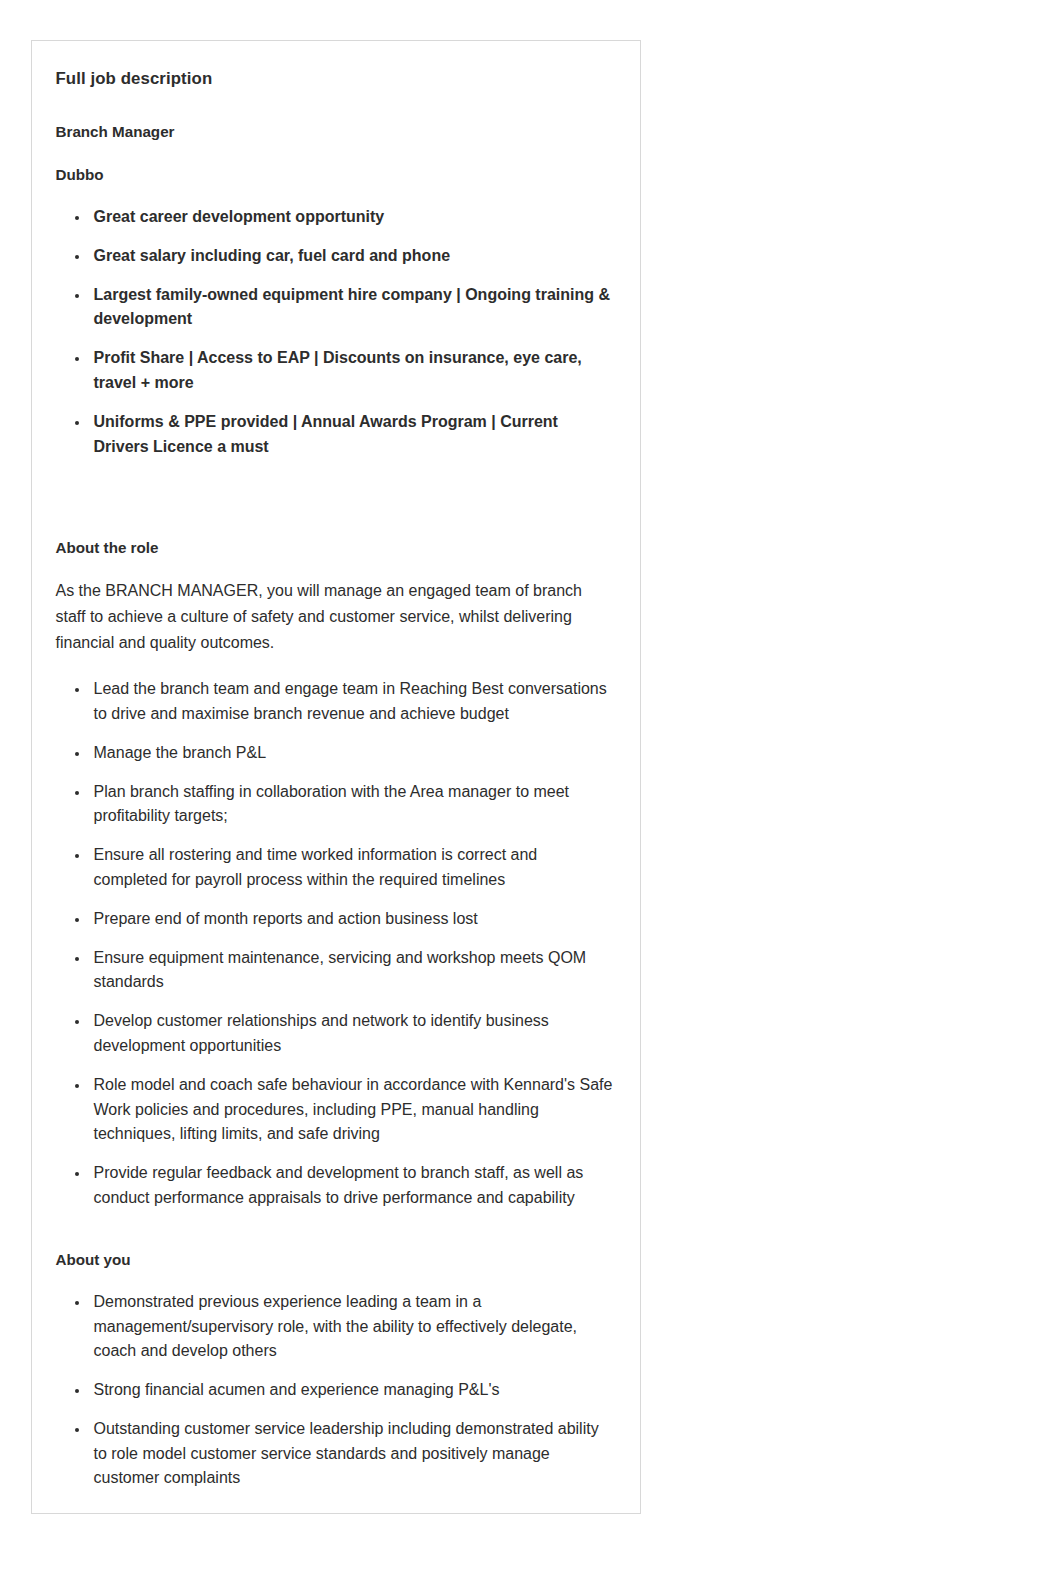Full job description
Branch Manager
Dubbo
Great career development opportunity
Great salary including car, fuel card and phone
Largest family-owned equipment hire company | Ongoing training & development
Profit Share | Access to EAP | Discounts on insurance, eye care, travel + more
Uniforms & PPE provided | Annual Awards Program | Current Drivers Licence a must
About the role
As the BRANCH MANAGER, you will manage an engaged team of branch staff to achieve a culture of safety and customer service, whilst delivering financial and quality outcomes.
Lead the branch team and engage team in Reaching Best conversations to drive and maximise branch revenue and achieve budget
Manage the branch P&L
Plan branch staffing in collaboration with the Area manager to meet profitability targets;
Ensure all rostering and time worked information is correct and completed for payroll process within the required timelines
Prepare end of month reports and action business lost
Ensure equipment maintenance, servicing and workshop meets QOM standards
Develop customer relationships and network to identify business development opportunities
Role model and coach safe behaviour in accordance with Kennard's Safe Work policies and procedures, including PPE, manual handling techniques, lifting limits, and safe driving
Provide regular feedback and development to branch staff, as well as conduct performance appraisals to drive performance and capability
About you
Demonstrated previous experience leading a team in a management/supervisory role, with the ability to effectively delegate, coach and develop others
Strong financial acumen and experience managing P&L's
Outstanding customer service leadership including demonstrated ability to role model customer service standards and positively manage customer complaints